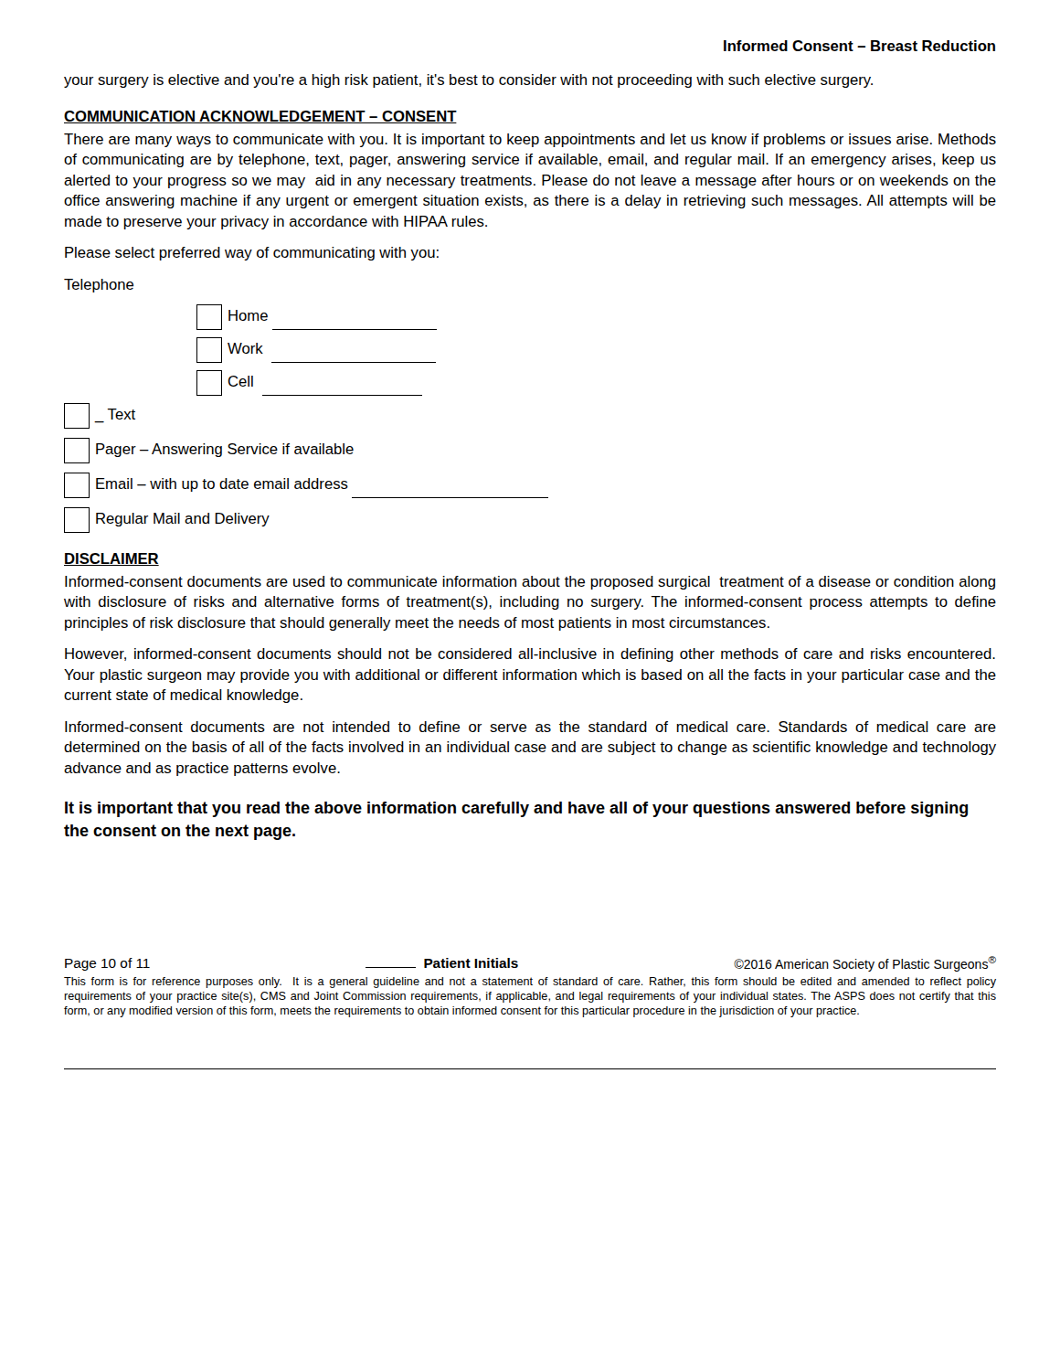Informed Consent – Breast Reduction
your surgery is elective and you're a high risk patient, it's best to consider with not proceeding with such elective surgery.
COMMUNICATION ACKNOWLEDGEMENT – CONSENT
There are many ways to communicate with you. It is important to keep appointments and let us know if problems or issues arise. Methods of communicating are by telephone, text, pager, answering service if available, email, and regular mail. If an emergency arises, keep us alerted to your progress so we may aid in any necessary treatments. Please do not leave a message after hours or on weekends on the office answering machine if any urgent or emergent situation exists, as there is a delay in retrieving such messages. All attempts will be made to preserve your privacy in accordance with HIPAA rules.
Please select preferred way of communicating with you:
Telephone
Home
Work
Cell
_ Text
Pager – Answering Service if available
Email – with up to date email address
Regular Mail and Delivery
DISCLAIMER
Informed-consent documents are used to communicate information about the proposed surgical treatment of a disease or condition along with disclosure of risks and alternative forms of treatment(s), including no surgery. The informed-consent process attempts to define principles of risk disclosure that should generally meet the needs of most patients in most circumstances.
However, informed-consent documents should not be considered all-inclusive in defining other methods of care and risks encountered. Your plastic surgeon may provide you with additional or different information which is based on all the facts in your particular case and the current state of medical knowledge.
Informed-consent documents are not intended to define or serve as the standard of medical care. Standards of medical care are determined on the basis of all of the facts involved in an individual case and are subject to change as scientific knowledge and technology advance and as practice patterns evolve.
It is important that you read the above information carefully and have all of your questions answered before signing the consent on the next page.
Page 10 of 11 Patient Initials ©2016 American Society of Plastic Surgeons®
This form is for reference purposes only. It is a general guideline and not a statement of standard of care. Rather, this form should be edited and amended to reflect policy requirements of your practice site(s), CMS and Joint Commission requirements, if applicable, and legal requirements of your individual states. The ASPS does not certify that this form, or any modified version of this form, meets the requirements to obtain informed consent for this particular procedure in the jurisdiction of your practice.